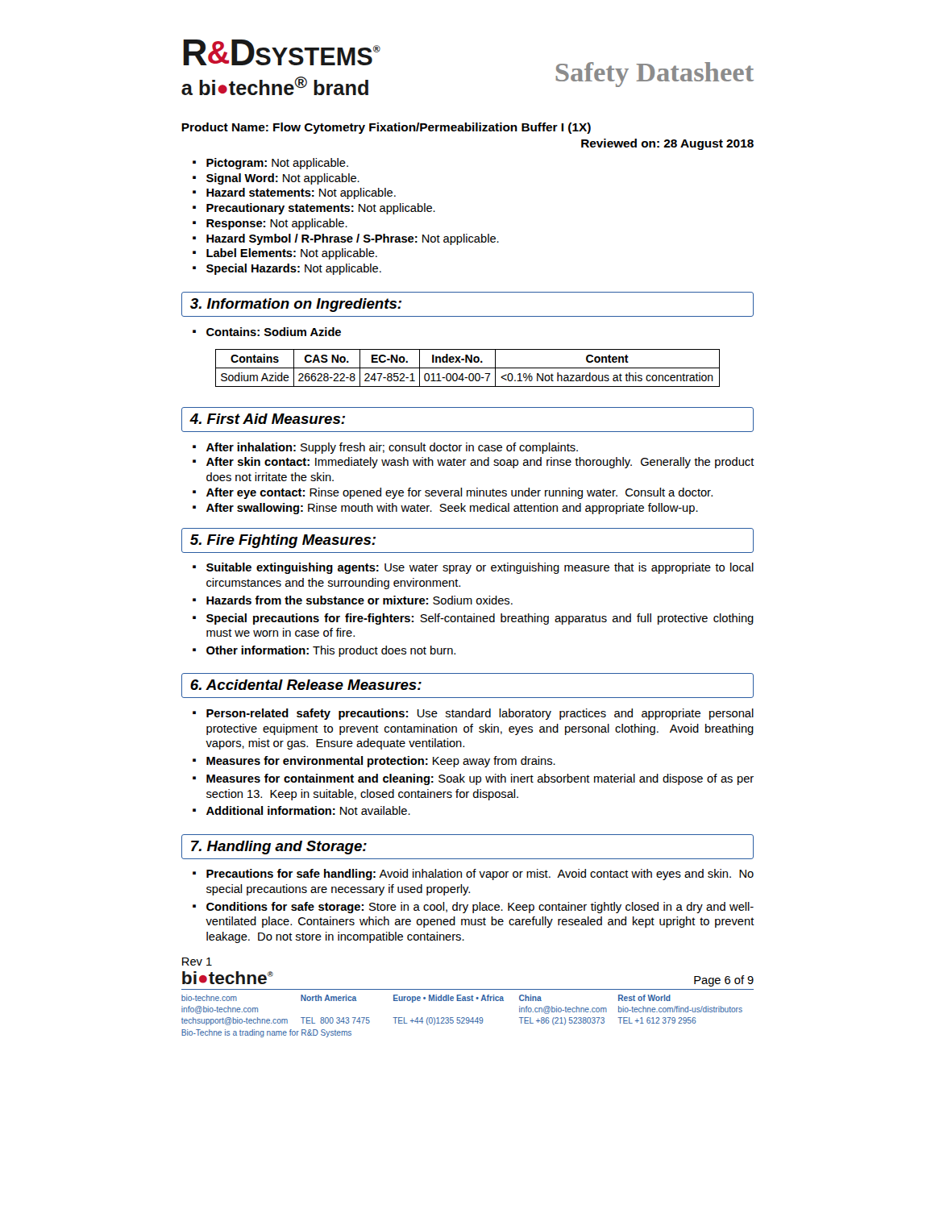R&DSYSTEMS®
a bi●techne® brand
Safety Datasheet
Product Name: Flow Cytometry Fixation/Permeabilization Buffer I (1X)
Reviewed on: 28 August 2018
Pictogram: Not applicable.
Signal Word: Not applicable.
Hazard statements: Not applicable.
Precautionary statements: Not applicable.
Response: Not applicable.
Hazard Symbol / R-Phrase / S-Phrase: Not applicable.
Label Elements: Not applicable.
Special Hazards: Not applicable.
3. Information on Ingredients:
Contains: Sodium Azide
| Contains | CAS No. | EC-No. | Index-No. | Content |
| --- | --- | --- | --- | --- |
| Sodium Azide | 26628-22-8 | 247-852-1 | 011-004-00-7 | <0.1% Not hazardous at this concentration |
4. First Aid Measures:
After inhalation: Supply fresh air; consult doctor in case of complaints.
After skin contact: Immediately wash with water and soap and rinse thoroughly. Generally the product does not irritate the skin.
After eye contact: Rinse opened eye for several minutes under running water. Consult a doctor.
After swallowing: Rinse mouth with water. Seek medical attention and appropriate follow-up.
5. Fire Fighting Measures:
Suitable extinguishing agents: Use water spray or extinguishing measure that is appropriate to local circumstances and the surrounding environment.
Hazards from the substance or mixture: Sodium oxides.
Special precautions for fire-fighters: Self-contained breathing apparatus and full protective clothing must we worn in case of fire.
Other information: This product does not burn.
6. Accidental Release Measures:
Person-related safety precautions: Use standard laboratory practices and appropriate personal protective equipment to prevent contamination of skin, eyes and personal clothing. Avoid breathing vapors, mist or gas. Ensure adequate ventilation.
Measures for environmental protection: Keep away from drains.
Measures for containment and cleaning: Soak up with inert absorbent material and dispose of as per section 13. Keep in suitable, closed containers for disposal.
Additional information: Not available.
7. Handling and Storage:
Precautions for safe handling: Avoid inhalation of vapor or mist. Avoid contact with eyes and skin. No special precautions are necessary if used properly.
Conditions for safe storage: Store in a cool, dry place. Keep container tightly closed in a dry and well-ventilated place. Containers which are opened must be carefully resealed and kept upright to prevent leakage. Do not store in incompatible containers.
Rev 1
bi●techne®
Page 6 of 9
bio-techne.com
info@bio-techne.com
techsupport@bio-techne.com
North America
TEL 800 343 7475
Europe • Middle East • Africa
TEL +44 (0)1235 529449
China
info.cn@bio-techne.com
TEL +86 (21) 52380373
Rest of World
bio-techne.com/find-us/distributors
TEL +1 612 379 2956
Bio-Techne is a trading name for R&D Systems